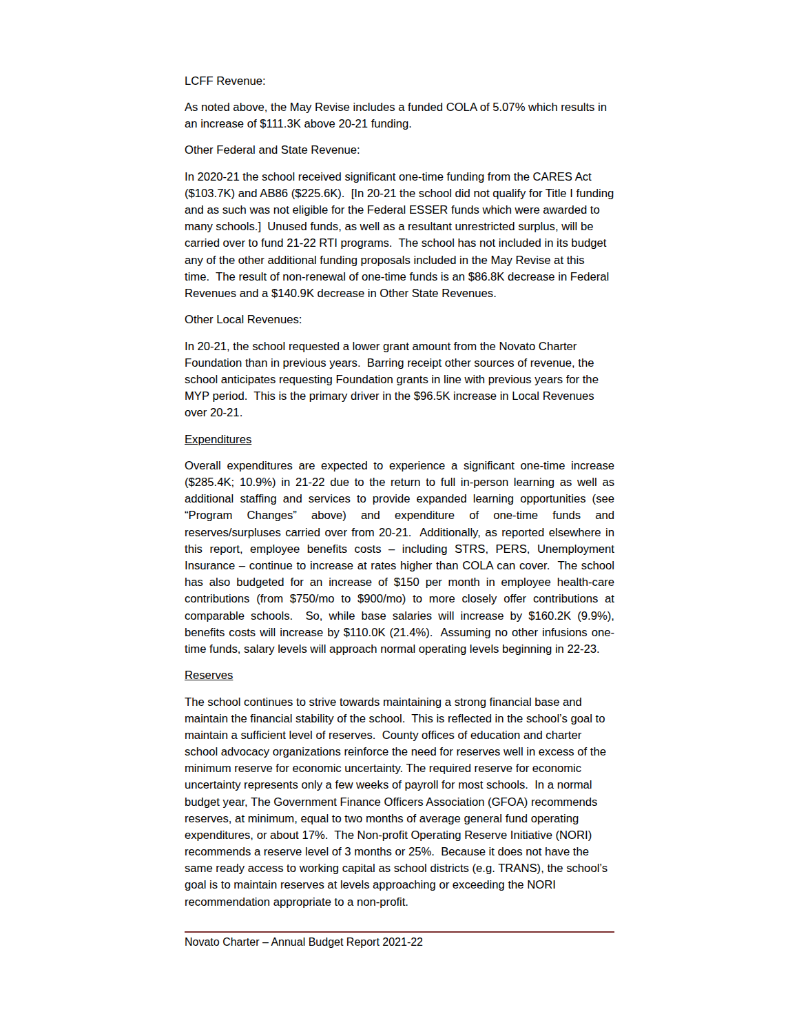LCFF Revenue:
As noted above, the May Revise includes a funded COLA of 5.07% which results in an increase of $111.3K above 20-21 funding.
Other Federal and State Revenue:
In 2020-21 the school received significant one-time funding from the CARES Act ($103.7K) and AB86 ($225.6K). [In 20-21 the school did not qualify for Title I funding and as such was not eligible for the Federal ESSER funds which were awarded to many schools.] Unused funds, as well as a resultant unrestricted surplus, will be carried over to fund 21-22 RTI programs. The school has not included in its budget any of the other additional funding proposals included in the May Revise at this time. The result of non-renewal of one-time funds is an $86.8K decrease in Federal Revenues and a $140.9K decrease in Other State Revenues.
Other Local Revenues:
In 20-21, the school requested a lower grant amount from the Novato Charter Foundation than in previous years. Barring receipt other sources of revenue, the school anticipates requesting Foundation grants in line with previous years for the MYP period. This is the primary driver in the $96.5K increase in Local Revenues over 20-21.
Expenditures
Overall expenditures are expected to experience a significant one-time increase ($285.4K; 10.9%) in 21-22 due to the return to full in-person learning as well as additional staffing and services to provide expanded learning opportunities (see “Program Changes” above) and expenditure of one-time funds and reserves/surpluses carried over from 20-21. Additionally, as reported elsewhere in this report, employee benefits costs – including STRS, PERS, Unemployment Insurance – continue to increase at rates higher than COLA can cover. The school has also budgeted for an increase of $150 per month in employee health-care contributions (from $750/mo to $900/mo) to more closely offer contributions at comparable schools. So, while base salaries will increase by $160.2K (9.9%), benefits costs will increase by $110.0K (21.4%). Assuming no other infusions one-time funds, salary levels will approach normal operating levels beginning in 22-23.
Reserves
The school continues to strive towards maintaining a strong financial base and maintain the financial stability of the school. This is reflected in the school’s goal to maintain a sufficient level of reserves. County offices of education and charter school advocacy organizations reinforce the need for reserves well in excess of the minimum reserve for economic uncertainty. The required reserve for economic uncertainty represents only a few weeks of payroll for most schools. In a normal budget year, The Government Finance Officers Association (GFOA) recommends reserves, at minimum, equal to two months of average general fund operating expenditures, or about 17%. The Non-profit Operating Reserve Initiative (NORI) recommends a reserve level of 3 months or 25%. Because it does not have the same ready access to working capital as school districts (e.g. TRANS), the school’s goal is to maintain reserves at levels approaching or exceeding the NORI recommendation appropriate to a non-profit.
Novato Charter – Annual Budget Report 2021-22